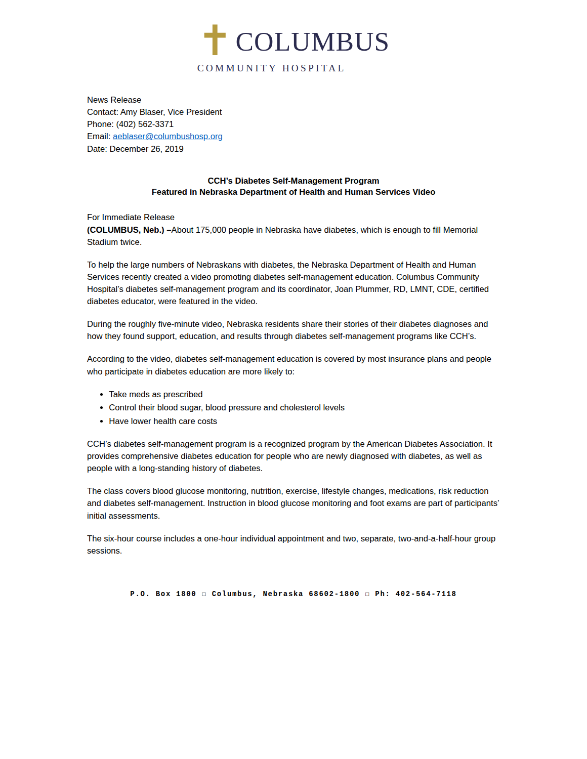✝ COLUMBUS
COMMUNITY HOSPITAL
News Release
Contact: Amy Blaser, Vice President
Phone: (402) 562-3371
Email: aeblaser@columbushosp.org
Date: December 26, 2019
CCH’s Diabetes Self-Management Program
Featured in Nebraska Department of Health and Human Services Video
For Immediate Release
(COLUMBUS, Neb.) –About 175,000 people in Nebraska have diabetes, which is enough to fill Memorial Stadium twice.
To help the large numbers of Nebraskans with diabetes, the Nebraska Department of Health and Human Services recently created a video promoting diabetes self-management education. Columbus Community Hospital’s diabetes self-management program and its coordinator, Joan Plummer, RD, LMNT, CDE, certified diabetes educator, were featured in the video.
During the roughly five-minute video, Nebraska residents share their stories of their diabetes diagnoses and how they found support, education, and results through diabetes self-management programs like CCH’s.
According to the video, diabetes self-management education is covered by most insurance plans and people who participate in diabetes education are more likely to:
Take meds as prescribed
Control their blood sugar, blood pressure and cholesterol levels
Have lower health care costs
CCH’s diabetes self-management program is a recognized program by the American Diabetes Association. It provides comprehensive diabetes education for people who are newly diagnosed with diabetes, as well as people with a long-standing history of diabetes.
The class covers blood glucose monitoring, nutrition, exercise, lifestyle changes, medications, risk reduction and diabetes self-management. Instruction in blood glucose monitoring and foot exams are part of participants’ initial assessments.
The six-hour course includes a one-hour individual appointment and two, separate, two-and-a-half-hour group sessions.
P.O. Box 1800 ☐ Columbus, Nebraska 68602-1800 ☐ Ph: 402-564-7118